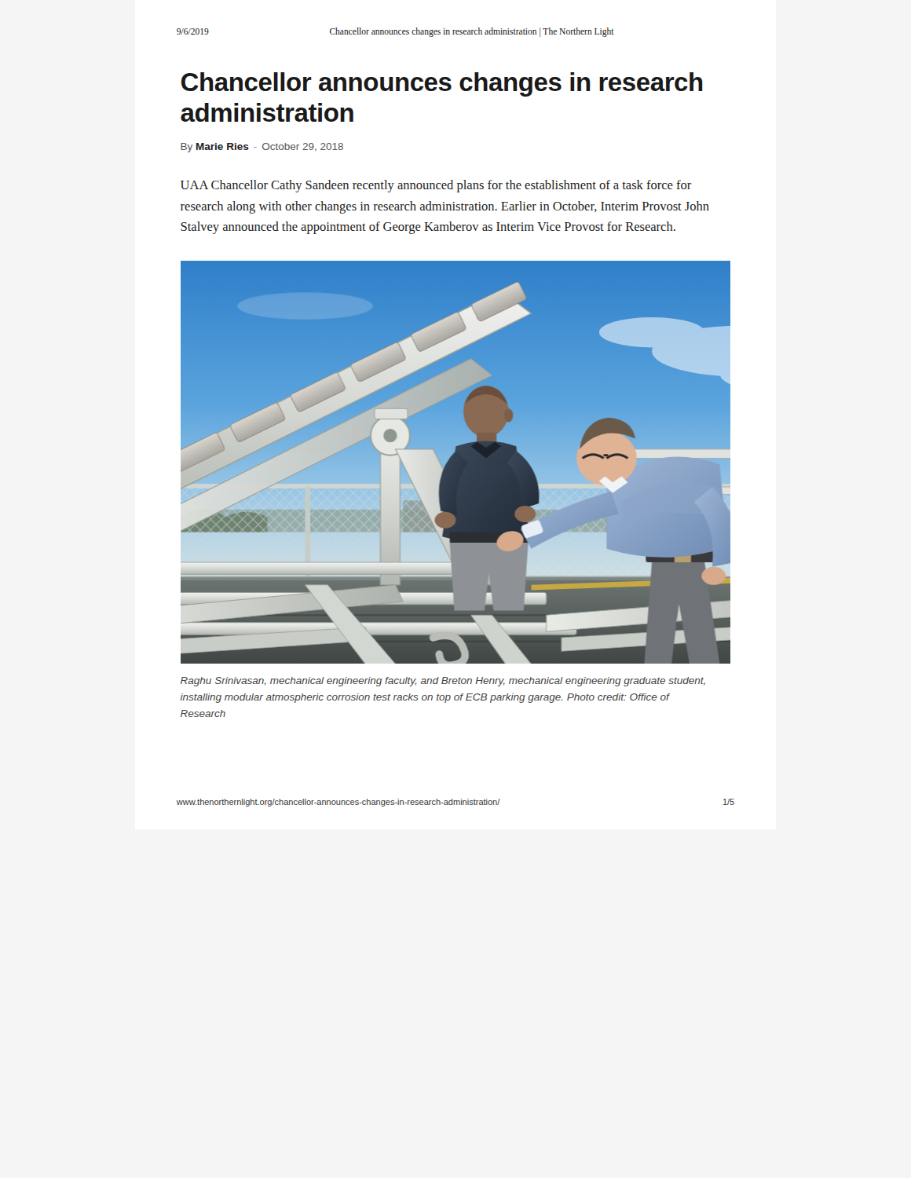9/6/2019 Chancellor announces changes in research administration | The Northern Light
Chancellor announces changes in research administration
By Marie Ries-October 29, 2018
UAA Chancellor Cathy Sandeen recently announced plans for the establishment of a task force for research along with other changes in research administration. Earlier in October, Interim Provost John Stalvey announced the appointment of George Kamberov as Interim Vice Provost for Research.
Raghu Srinivasan, mechanical engineering faculty, and Breton Henry, mechanical engineering graduate student, installing modular atmospheric corrosion test racks on top of ECB parking garage. Photo credit: Office of Research
www.thenorthernlight.org/chancellor-announces-changes-in-research-administration/ 1/5